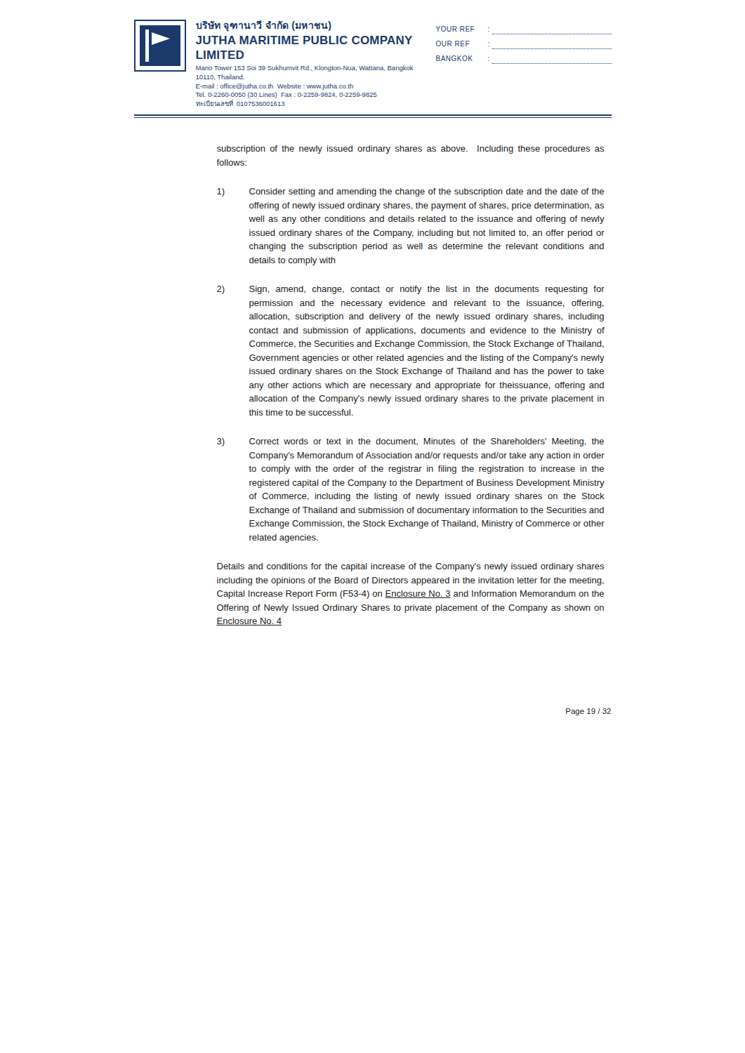บริษัท จุฑานาวี จำกัด (มหาชน)
JUTHA MARITIME PUBLIC COMPANY LIMITED
Mano Tower 153 Soi 39 Sukhumvit Rd., Klongton-Nua, Wattana, Bangkok 10110, Thailand.
E-mail : office@jutha.co.th Website : www.jutha.co.th
Tel. 0-2260-0050 (30 Lines) Fax : 0-2259-9824, 0-2259-9825
ทะเบียนเลขที่ 0107536001613
YOUR REF:
OUR REF:
BANGKOK:
subscription of the newly issued ordinary shares as above. Including these procedures as follows:
1) Consider setting and amending the change of the subscription date and the date of the offering of newly issued ordinary shares, the payment of shares, price determination, as well as any other conditions and details related to the issuance and offering of newly issued ordinary shares of the Company, including but not limited to, an offer period or changing the subscription period as well as determine the relevant conditions and details to comply with
2) Sign, amend, change, contact or notify the list in the documents requesting for permission and the necessary evidence and relevant to the issuance, offering, allocation, subscription and delivery of the newly issued ordinary shares, including contact and submission of applications, documents and evidence to the Ministry of Commerce, the Securities and Exchange Commission, the Stock Exchange of Thailand, Government agencies or other related agencies and the listing of the Company's newly issued ordinary shares on the Stock Exchange of Thailand and has the power to take any other actions which are necessary and appropriate for theissuance, offering and allocation of the Company's newly issued ordinary shares to the private placement in this time to be successful.
3) Correct words or text in the document, Minutes of the Shareholders' Meeting, the Company's Memorandum of Association and/or requests and/or take any action in order to comply with the order of the registrar in filing the registration to increase in the registered capital of the Company to the Department of Business Development Ministry of Commerce, including the listing of newly issued ordinary shares on the Stock Exchange of Thailand and submission of documentary information to the Securities and Exchange Commission, the Stock Exchange of Thailand, Ministry of Commerce or other related agencies.
Details and conditions for the capital increase of the Company's newly issued ordinary shares including the opinions of the Board of Directors appeared in the invitation letter for the meeting, Capital Increase Report Form (F53-4) on Enclosure No. 3 and Information Memorandum on the Offering of Newly Issued Ordinary Shares to private placement of the Company as shown on Enclosure No. 4
Page 19 / 32